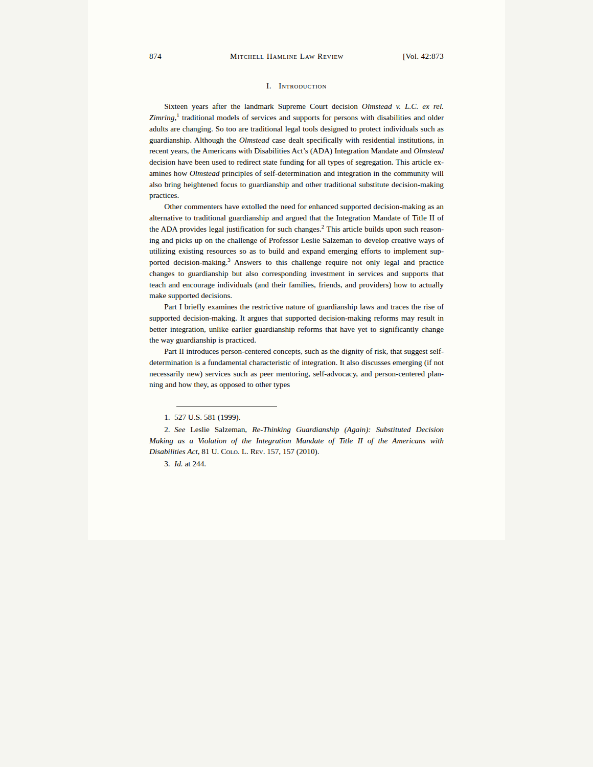874 Mitchell Hamline Law Review [Vol. 42:873
I. Introduction
Sixteen years after the landmark Supreme Court decision Olmstead v. L.C. ex rel. Zimring,1 traditional models of services and supports for persons with disabilities and older adults are changing. So too are traditional legal tools designed to protect individuals such as guardianship. Although the Olmstead case dealt specifically with residential institutions, in recent years, the Americans with Disabilities Act’s (ADA) Integration Mandate and Olmstead decision have been used to redirect state funding for all types of segregation. This article examines how Olmstead principles of self-determination and integration in the community will also bring heightened focus to guardianship and other traditional substitute decision-making practices.
Other commenters have extolled the need for enhanced supported decision-making as an alternative to traditional guardianship and argued that the Integration Mandate of Title II of the ADA provides legal justification for such changes.2 This article builds upon such reasoning and picks up on the challenge of Professor Leslie Salzeman to develop creative ways of utilizing existing resources so as to build and expand emerging efforts to implement supported decision-making.3 Answers to this challenge require not only legal and practice changes to guardianship but also corresponding investment in services and supports that teach and encourage individuals (and their families, friends, and providers) how to actually make supported decisions.
Part I briefly examines the restrictive nature of guardianship laws and traces the rise of supported decision-making. It argues that supported decision-making reforms may result in better integration, unlike earlier guardianship reforms that have yet to significantly change the way guardianship is practiced.
Part II introduces person-centered concepts, such as the dignity of risk, that suggest self-determination is a fundamental characteristic of integration. It also discusses emerging (if not necessarily new) services such as peer mentoring, self-advocacy, and person-centered planning and how they, as opposed to other types
1. 527 U.S. 581 (1999).
2. See Leslie Salzeman, Re-Thinking Guardianship (Again): Substituted Decision Making as a Violation of the Integration Mandate of Title II of the Americans with Disabilities Act, 81 U. Colo. L. Rev. 157, 157 (2010).
3. Id. at 244.